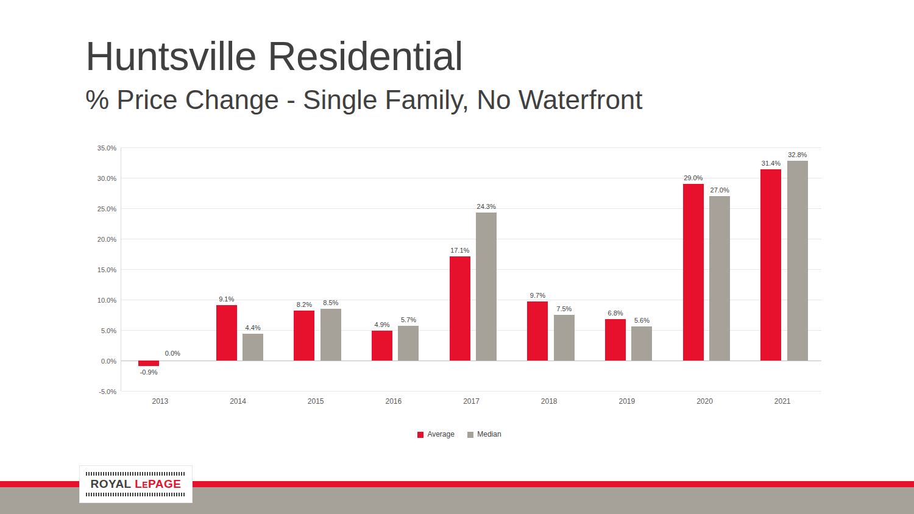Huntsville Residential
% Price Change - Single Family, No Waterfront
Gridlines &amp; Y labels. Scale: 35.0% at top (0%), -5.0% at bottom (100%). Range = 40 percentage points over 100% height => 2.5% height per 1pp. y(v) = (35 - v) * 2.5 (in % of plot height)
35.0%
30.0%
25.0%
20.0%
15.0%
10.0%
5.0%
0.0%
-5.0%
-0.9%
0.0%
2013
9.1%
4.4%
2014
8.2%
8.5%
2015
4.9%
5.7%
2016
17.1%
24.3%
2017
9.7%
7.5%
2018
6.8%
5.6%
2019
29.0%
27.0%
2020
31.4%
32.8%
2021
Average Median
ROYAL LEPAGE